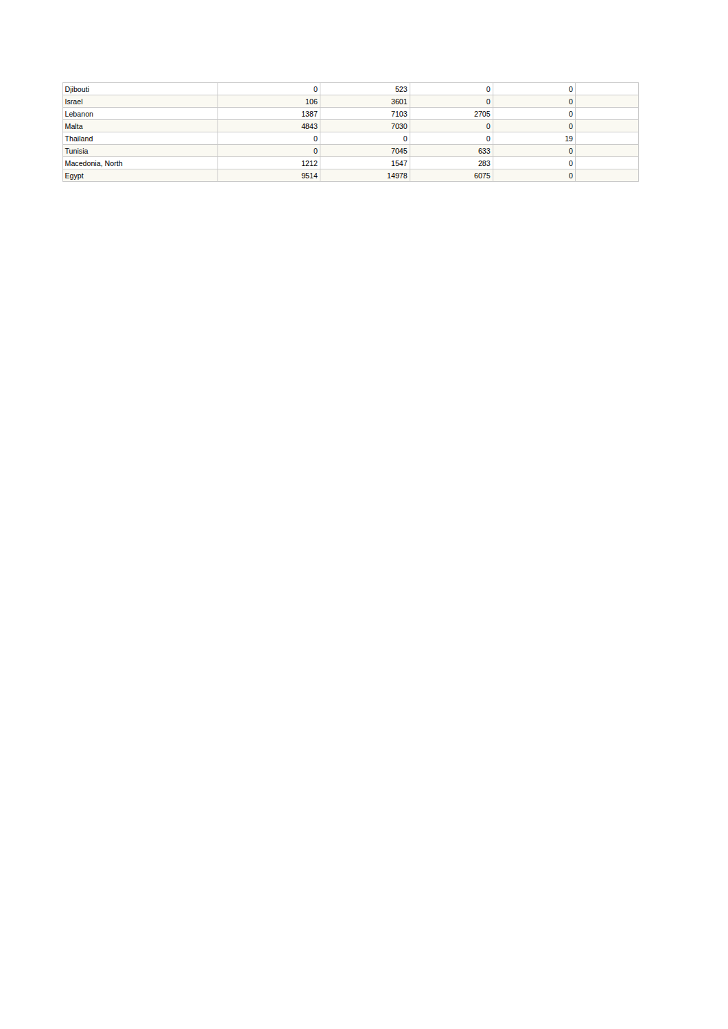| Djibouti | 0 | 523 | 0 | 0 | |
| Israel | 106 | 3601 | 0 | 0 | |
| Lebanon | 1387 | 7103 | 2705 | 0 | |
| Malta | 4843 | 7030 | 0 | 0 | |
| Thailand | 0 | 0 | 0 | 19 | |
| Tunisia | 0 | 7045 | 633 | 0 | |
| Macedonia, North | 1212 | 1547 | 283 | 0 | |
| Egypt | 9514 | 14978 | 6075 | 0 | |